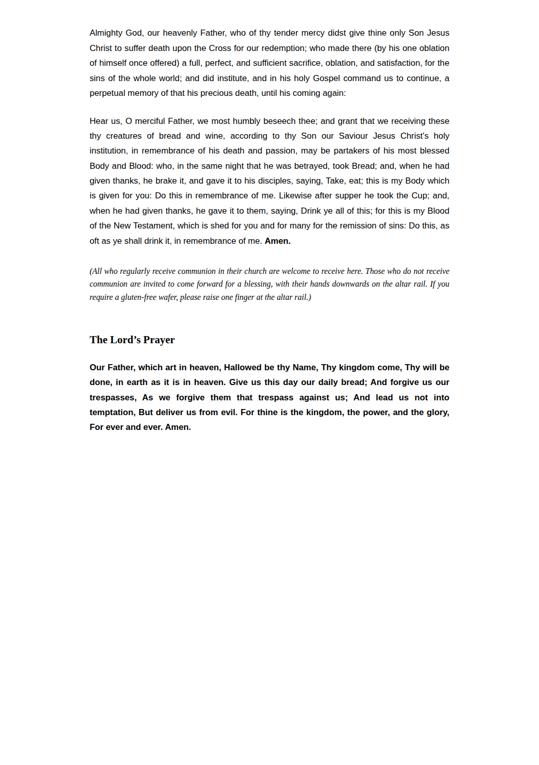Almighty God, our heavenly Father, who of thy tender mercy didst give thine only Son Jesus Christ to suffer death upon the Cross for our redemption; who made there (by his one oblation of himself once offered) a full, perfect, and sufficient sacrifice, oblation, and satisfaction, for the sins of the whole world; and did institute, and in his holy Gospel command us to continue, a perpetual memory of that his precious death, until his coming again:
Hear us, O merciful Father, we most humbly beseech thee; and grant that we receiving these thy creatures of bread and wine, according to thy Son our Saviour Jesus Christ's holy institution, in remembrance of his death and passion, may be partakers of his most blessed Body and Blood: who, in the same night that he was betrayed, took Bread; and, when he had given thanks, he brake it, and gave it to his disciples, saying, Take, eat; this is my Body which is given for you: Do this in remembrance of me. Likewise after supper he took the Cup; and, when he had given thanks, he gave it to them, saying, Drink ye all of this; for this is my Blood of the New Testament, which is shed for you and for many for the remission of sins: Do this, as oft as ye shall drink it, in remembrance of me. Amen.
(All who regularly receive communion in their church are welcome to receive here. Those who do not receive communion are invited to come forward for a blessing, with their hands downwards on the altar rail. If you require a gluten-free wafer, please raise one finger at the altar rail.)
The Lord’s Prayer
Our Father, which art in heaven, Hallowed be thy Name, Thy kingdom come, Thy will be done, in earth as it is in heaven. Give us this day our daily bread; And forgive us our trespasses, As we forgive them that trespass against us; And lead us not into temptation, But deliver us from evil. For thine is the kingdom, the power, and the glory, For ever and ever. Amen.